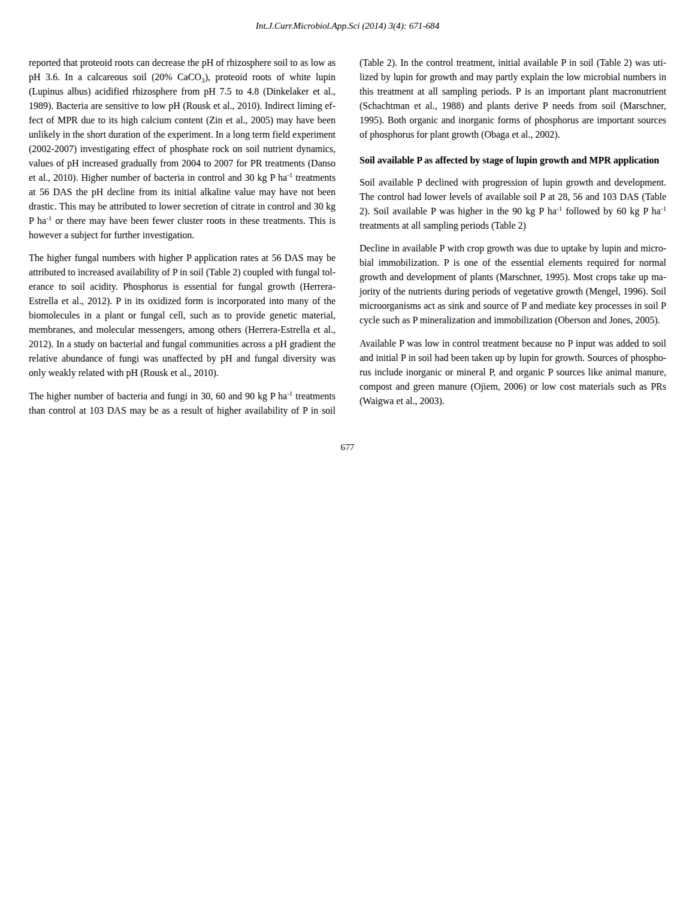Int.J.Curr.Microbiol.App.Sci (2014) 3(4): 671-684
reported that proteoid roots can decrease the pH of rhizosphere soil to as low as pH 3.6. In a calcareous soil (20% CaCO3), proteoid roots of white lupin (Lupinus albus) acidified rhizosphere from pH 7.5 to 4.8 (Dinkelaker et al., 1989). Bacteria are sensitive to low pH (Rousk et al., 2010). Indirect liming effect of MPR due to its high calcium content (Zin et al., 2005) may have been unlikely in the short duration of the experiment. In a long term field experiment (2002-2007) investigating effect of phosphate rock on soil nutrient dynamics, values of pH increased gradually from 2004 to 2007 for PR treatments (Danso et al., 2010). Higher number of bacteria in control and 30 kg P ha-1 treatments at 56 DAS the pH decline from its initial alkaline value may have not been drastic. This may be attributed to lower secretion of citrate in control and 30 kg P ha-1 or there may have been fewer cluster roots in these treatments. This is however a subject for further investigation.
The higher fungal numbers with higher P application rates at 56 DAS may be attributed to increased availability of P in soil (Table 2) coupled with fungal tolerance to soil acidity. Phosphorus is essential for fungal growth (Herrera-Estrella et al., 2012). P in its oxidized form is incorporated into many of the biomolecules in a plant or fungal cell, such as to provide genetic material, membranes, and molecular messengers, among others (Herrera-Estrella et al., 2012). In a study on bacterial and fungal communities across a pH gradient the relative abundance of fungi was unaffected by pH and fungal diversity was only weakly related with pH (Rousk et al., 2010).
The higher number of bacteria and fungi in 30, 60 and 90 kg P ha-1 treatments than control at 103 DAS may be as a result of higher availability of P in soil (Table 2). In the control treatment, initial available P in soil (Table 2) was utilized by lupin for growth and may partly explain the low microbial numbers in this treatment at all sampling periods. P is an important plant macronutrient (Schachtman et al., 1988) and plants derive P needs from soil (Marschner, 1995). Both organic and inorganic forms of phosphorus are important sources of phosphorus for plant growth (Obaga et al., 2002).
Soil available P as affected by stage of lupin growth and MPR application
Soil available P declined with progression of lupin growth and development. The control had lower levels of available soil P at 28, 56 and 103 DAS (Table 2). Soil available P was higher in the 90 kg P ha-1 followed by 60 kg P ha-1 treatments at all sampling periods (Table 2)
Decline in available P with crop growth was due to uptake by lupin and microbial immobilization. P is one of the essential elements required for normal growth and development of plants (Marschner, 1995). Most crops take up majority of the nutrients during periods of vegetative growth (Mengel, 1996). Soil microorganisms act as sink and source of P and mediate key processes in soil P cycle such as P mineralization and immobilization (Oberson and Jones, 2005).
Available P was low in control treatment because no P input was added to soil and initial P in soil had been taken up by lupin for growth. Sources of phosphorus include inorganic or mineral P, and organic P sources like animal manure, compost and green manure (Ojiem, 2006) or low cost materials such as PRs (Waigwa et al., 2003).
677